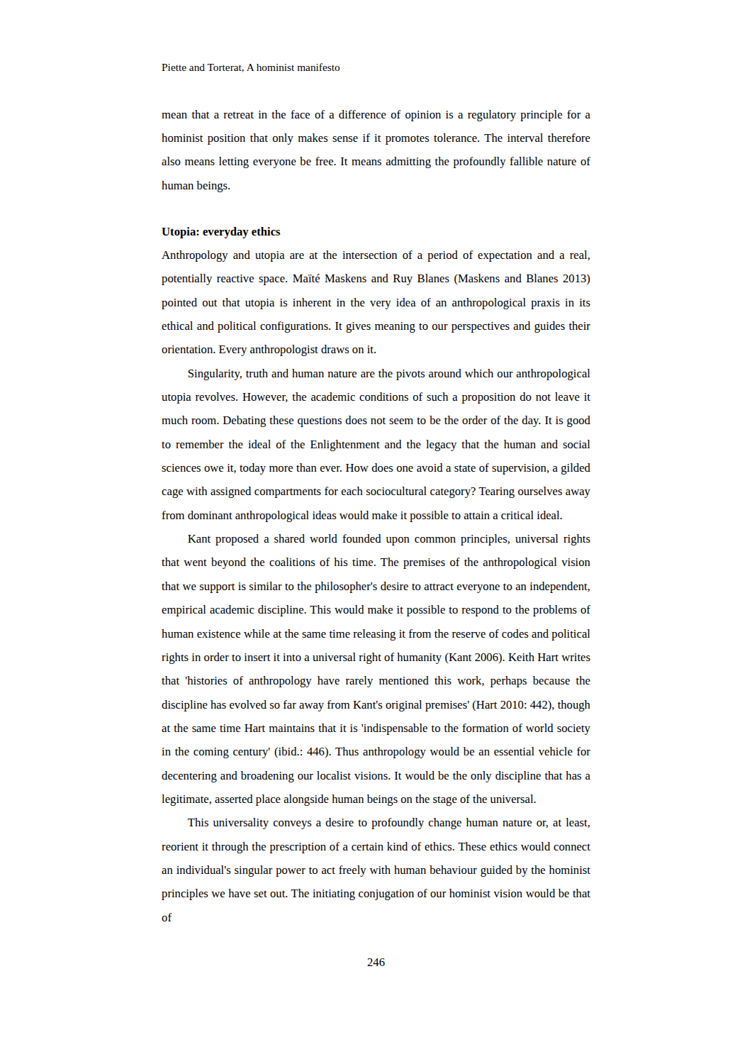Piette and Torterat, A hominist manifesto
mean that a retreat in the face of a difference of opinion is a regulatory principle for a hominist position that only makes sense if it promotes tolerance. The interval therefore also means letting everyone be free. It means admitting the profoundly fallible nature of human beings.
Utopia: everyday ethics
Anthropology and utopia are at the intersection of a period of expectation and a real, potentially reactive space. Maïté Maskens and Ruy Blanes (Maskens and Blanes 2013) pointed out that utopia is inherent in the very idea of an anthropological praxis in its ethical and political configurations. It gives meaning to our perspectives and guides their orientation. Every anthropologist draws on it.
Singularity, truth and human nature are the pivots around which our anthropological utopia revolves. However, the academic conditions of such a proposition do not leave it much room. Debating these questions does not seem to be the order of the day. It is good to remember the ideal of the Enlightenment and the legacy that the human and social sciences owe it, today more than ever. How does one avoid a state of supervision, a gilded cage with assigned compartments for each sociocultural category? Tearing ourselves away from dominant anthropological ideas would make it possible to attain a critical ideal.
Kant proposed a shared world founded upon common principles, universal rights that went beyond the coalitions of his time. The premises of the anthropological vision that we support is similar to the philosopher's desire to attract everyone to an independent, empirical academic discipline. This would make it possible to respond to the problems of human existence while at the same time releasing it from the reserve of codes and political rights in order to insert it into a universal right of humanity (Kant 2006). Keith Hart writes that 'histories of anthropology have rarely mentioned this work, perhaps because the discipline has evolved so far away from Kant's original premises' (Hart 2010: 442), though at the same time Hart maintains that it is 'indispensable to the formation of world society in the coming century' (ibid.: 446). Thus anthropology would be an essential vehicle for decentering and broadening our localist visions. It would be the only discipline that has a legitimate, asserted place alongside human beings on the stage of the universal.
This universality conveys a desire to profoundly change human nature or, at least, reorient it through the prescription of a certain kind of ethics. These ethics would connect an individual's singular power to act freely with human behaviour guided by the hominist principles we have set out. The initiating conjugation of our hominist vision would be that of
246